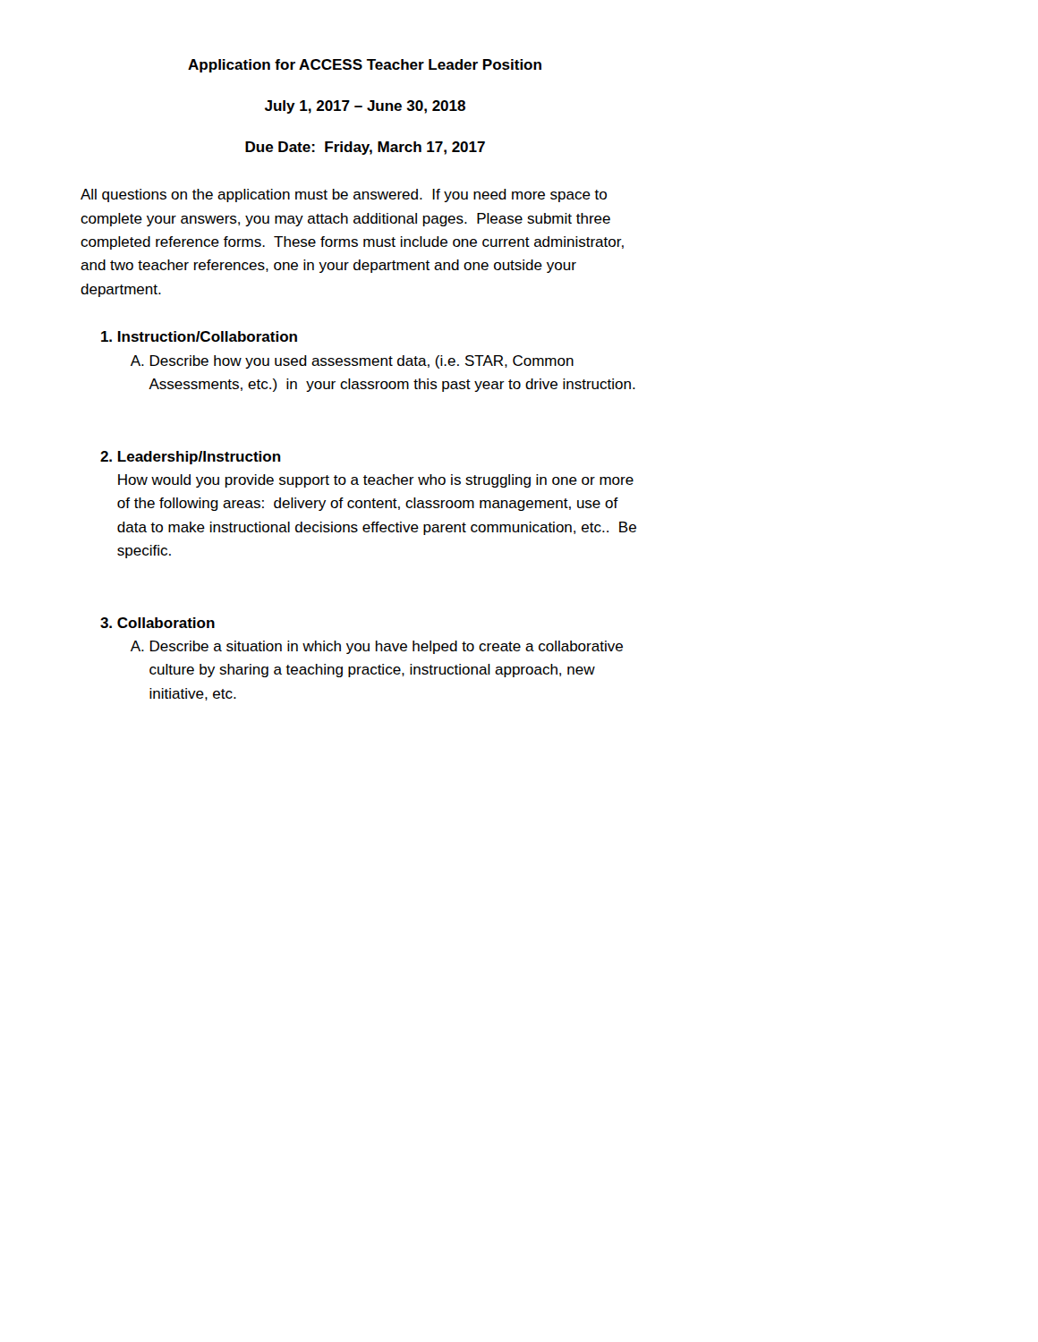Application for ACCESS Teacher Leader Position
July 1, 2017 – June 30, 2018
Due Date: Friday, March 17, 2017
All questions on the application must be answered. If you need more space to complete your answers, you may attach additional pages. Please submit three completed reference forms. These forms must include one current administrator, and two teacher references, one in your department and one outside your department.
Instruction/Collaboration
Describe how you used assessment data, (i.e. STAR, Common Assessments, etc.) in your classroom this past year to drive instruction.
Leadership/Instruction
How would you provide support to a teacher who is struggling in one or more of the following areas: delivery of content, classroom management, use of data to make instructional decisions effective parent communication, etc.. Be specific.
Collaboration
Describe a situation in which you have helped to create a collaborative culture by sharing a teaching practice, instructional approach, new initiative, etc.